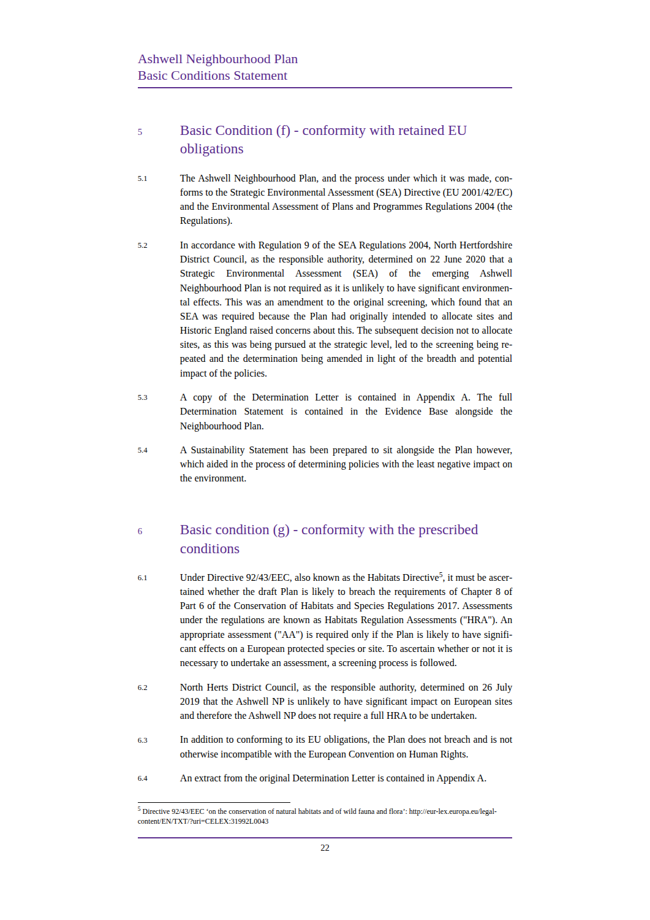Ashwell Neighbourhood Plan Basic Conditions Statement
5 Basic Condition (f) - conformity with retained EU obligations
5.1
The Ashwell Neighbourhood Plan, and the process under which it was made, conforms to the Strategic Environmental Assessment (SEA) Directive (EU 2001/42/EC) and the Environmental Assessment of Plans and Programmes Regulations 2004 (the Regulations).
5.2
In accordance with Regulation 9 of the SEA Regulations 2004, North Hertfordshire District Council, as the responsible authority, determined on 22 June 2020 that a Strategic Environmental Assessment (SEA) of the emerging Ashwell Neighbourhood Plan is not required as it is unlikely to have significant environmental effects. This was an amendment to the original screening, which found that an SEA was required because the Plan had originally intended to allocate sites and Historic England raised concerns about this. The subsequent decision not to allocate sites, as this was being pursued at the strategic level, led to the screening being repeated and the determination being amended in light of the breadth and potential impact of the policies.
5.3
A copy of the Determination Letter is contained in Appendix A. The full Determination Statement is contained in the Evidence Base alongside the Neighbourhood Plan.
5.4
A Sustainability Statement has been prepared to sit alongside the Plan however, which aided in the process of determining policies with the least negative impact on the environment.
6 Basic condition (g) - conformity with the prescribed conditions
6.1
Under Directive 92/43/EEC, also known as the Habitats Directive5, it must be ascertained whether the draft Plan is likely to breach the requirements of Chapter 8 of Part 6 of the Conservation of Habitats and Species Regulations 2017. Assessments under the regulations are known as Habitats Regulation Assessments ("HRA"). An appropriate assessment ("AA") is required only if the Plan is likely to have significant effects on a European protected species or site. To ascertain whether or not it is necessary to undertake an assessment, a screening process is followed.
6.2
North Herts District Council, as the responsible authority, determined on 26 July 2019 that the Ashwell NP is unlikely to have significant impact on European sites and therefore the Ashwell NP does not require a full HRA to be undertaken.
6.3
In addition to conforming to its EU obligations, the Plan does not breach and is not otherwise incompatible with the European Convention on Human Rights.
6.4
An extract from the original Determination Letter is contained in Appendix A.
5 Directive 92/43/EEC ‘on the conservation of natural habitats and of wild fauna and flora’: http://eur-lex.europa.eu/legal- content/EN/TXT/?uri=CELEX:31992L0043
22